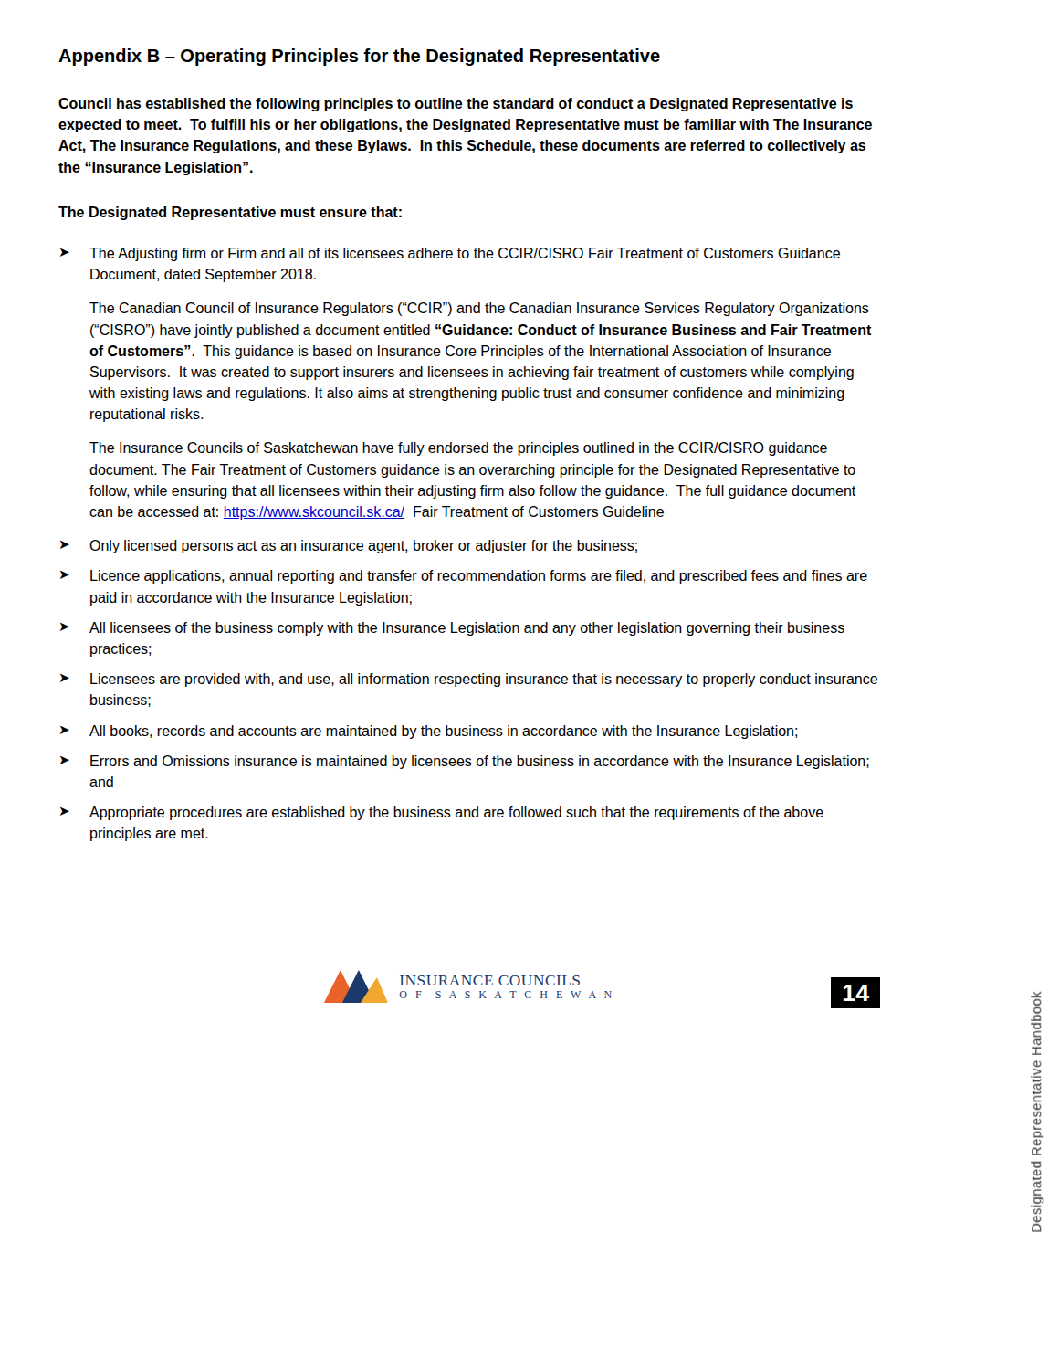Appendix B – Operating Principles for the Designated Representative
Council has established the following principles to outline the standard of conduct a Designated Representative is expected to meet. To fulfill his or her obligations, the Designated Representative must be familiar with The Insurance Act, The Insurance Regulations, and these Bylaws. In this Schedule, these documents are referred to collectively as the “Insurance Legislation”.
The Designated Representative must ensure that:
The Adjusting firm or Firm and all of its licensees adhere to the CCIR/CISRO Fair Treatment of Customers Guidance Document, dated September 2018.
The Canadian Council of Insurance Regulators (“CCIR”) and the Canadian Insurance Services Regulatory Organizations (“CISRO”) have jointly published a document entitled “Guidance: Conduct of Insurance Business and Fair Treatment of Customers”. This guidance is based on Insurance Core Principles of the International Association of Insurance Supervisors. It was created to support insurers and licensees in achieving fair treatment of customers while complying with existing laws and regulations. It also aims at strengthening public trust and consumer confidence and minimizing reputational risks.
The Insurance Councils of Saskatchewan have fully endorsed the principles outlined in the CCIR/CISRO guidance document. The Fair Treatment of Customers guidance is an overarching principle for the Designated Representative to follow, while ensuring that all licensees within their adjusting firm also follow the guidance. The full guidance document can be accessed at: https://www.skcouncil.sk.ca/ Fair Treatment of Customers Guideline
Only licensed persons act as an insurance agent, broker or adjuster for the business;
Licence applications, annual reporting and transfer of recommendation forms are filed, and prescribed fees and fines are paid in accordance with the Insurance Legislation;
All licensees of the business comply with the Insurance Legislation and any other legislation governing their business practices;
Licensees are provided with, and use, all information respecting insurance that is necessary to properly conduct insurance business;
All books, records and accounts are maintained by the business in accordance with the Insurance Legislation;
Errors and Omissions insurance is maintained by licensees of the business in accordance with the Insurance Legislation; and
Appropriate procedures are established by the business and are followed such that the requirements of the above principles are met.
Designated Representative Handbook
INSURANCE COUNCILS
O F S A S K A T C H E W A N
14